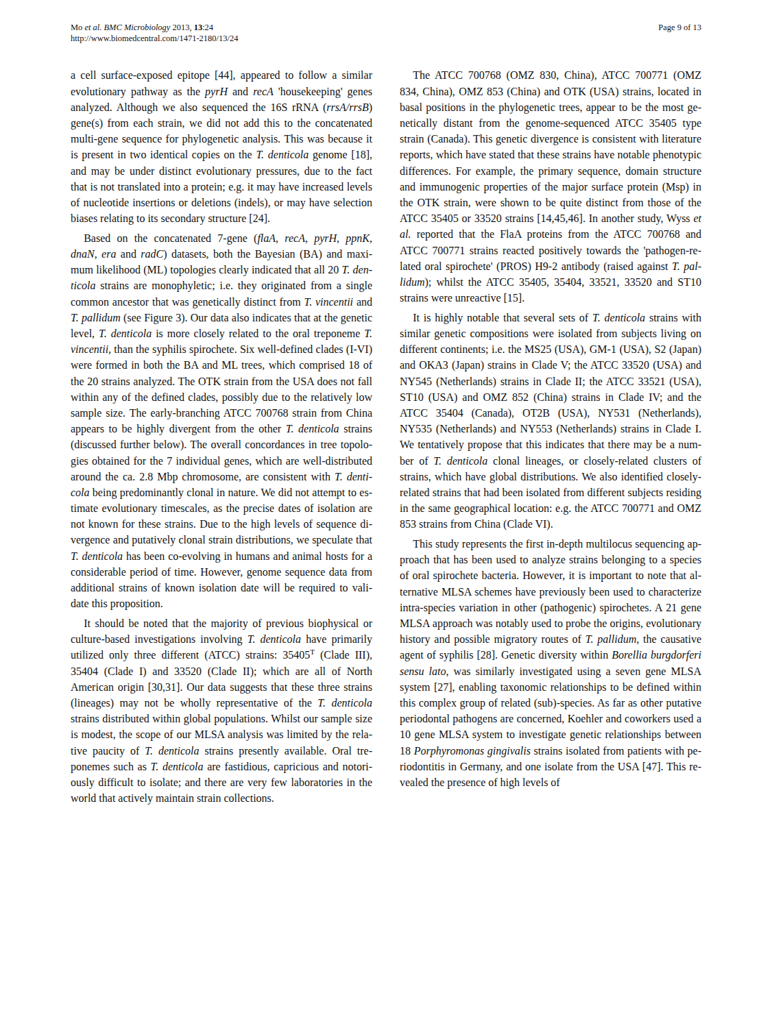Mo et al. BMC Microbiology 2013, 13:24
http://www.biomedcentral.com/1471-2180/13/24
Page 9 of 13
a cell surface-exposed epitope [44], appeared to follow a similar evolutionary pathway as the pyrH and recA 'housekeeping' genes analyzed. Although we also sequenced the 16S rRNA (rrsA/rrsB) gene(s) from each strain, we did not add this to the concatenated multi-gene sequence for phylogenetic analysis. This was because it is present in two identical copies on the T. denticola genome [18], and may be under distinct evolutionary pressures, due to the fact that is not translated into a protein; e.g. it may have increased levels of nucleotide insertions or deletions (indels), or may have selection biases relating to its secondary structure [24].
Based on the concatenated 7-gene (flaA, recA, pyrH, ppnK, dnaN, era and radC) datasets, both the Bayesian (BA) and maximum likelihood (ML) topologies clearly indicated that all 20 T. denticola strains are monophyletic; i.e. they originated from a single common ancestor that was genetically distinct from T. vincentii and T. pallidum (see Figure 3). Our data also indicates that at the genetic level, T. denticola is more closely related to the oral treponeme T. vincentii, than the syphilis spirochete. Six well-defined clades (I-VI) were formed in both the BA and ML trees, which comprised 18 of the 20 strains analyzed. The OTK strain from the USA does not fall within any of the defined clades, possibly due to the relatively low sample size. The early-branching ATCC 700768 strain from China appears to be highly divergent from the other T. denticola strains (discussed further below). The overall concordances in tree topologies obtained for the 7 individual genes, which are well-distributed around the ca. 2.8 Mbp chromosome, are consistent with T. denticola being predominantly clonal in nature. We did not attempt to estimate evolutionary timescales, as the precise dates of isolation are not known for these strains. Due to the high levels of sequence divergence and putatively clonal strain distributions, we speculate that T. denticola has been co-evolving in humans and animal hosts for a considerable period of time. However, genome sequence data from additional strains of known isolation date will be required to validate this proposition.
It should be noted that the majority of previous biophysical or culture-based investigations involving T. denticola have primarily utilized only three different (ATCC) strains: 35405T (Clade III), 35404 (Clade I) and 33520 (Clade II); which are all of North American origin [30,31]. Our data suggests that these three strains (lineages) may not be wholly representative of the T. denticola strains distributed within global populations. Whilst our sample size is modest, the scope of our MLSA analysis was limited by the relative paucity of T. denticola strains presently available. Oral treponemes such as T. denticola are fastidious, capricious and notoriously difficult to isolate; and there are very few laboratories in the world that actively maintain strain collections.
The ATCC 700768 (OMZ 830, China), ATCC 700771 (OMZ 834, China), OMZ 853 (China) and OTK (USA) strains, located in basal positions in the phylogenetic trees, appear to be the most genetically distant from the genome-sequenced ATCC 35405 type strain (Canada). This genetic divergence is consistent with literature reports, which have stated that these strains have notable phenotypic differences. For example, the primary sequence, domain structure and immunogenic properties of the major surface protein (Msp) in the OTK strain, were shown to be quite distinct from those of the ATCC 35405 or 33520 strains [14,45,46]. In another study, Wyss et al. reported that the FlaA proteins from the ATCC 700768 and ATCC 700771 strains reacted positively towards the 'pathogen-related oral spirochete' (PROS) H9-2 antibody (raised against T. pallidum); whilst the ATCC 35405, 35404, 33521, 33520 and ST10 strains were unreactive [15].
It is highly notable that several sets of T. denticola strains with similar genetic compositions were isolated from subjects living on different continents; i.e. the MS25 (USA), GM-1 (USA), S2 (Japan) and OKA3 (Japan) strains in Clade V; the ATCC 33520 (USA) and NY545 (Netherlands) strains in Clade II; the ATCC 33521 (USA), ST10 (USA) and OMZ 852 (China) strains in Clade IV; and the ATCC 35404 (Canada), OT2B (USA), NY531 (Netherlands), NY535 (Netherlands) and NY553 (Netherlands) strains in Clade I. We tentatively propose that this indicates that there may be a number of T. denticola clonal lineages, or closely-related clusters of strains, which have global distributions. We also identified closely-related strains that had been isolated from different subjects residing in the same geographical location: e.g. the ATCC 700771 and OMZ 853 strains from China (Clade VI).
This study represents the first in-depth multilocus sequencing approach that has been used to analyze strains belonging to a species of oral spirochete bacteria. However, it is important to note that alternative MLSA schemes have previously been used to characterize intra-species variation in other (pathogenic) spirochetes. A 21 gene MLSA approach was notably used to probe the origins, evolutionary history and possible migratory routes of T. pallidum, the causative agent of syphilis [28]. Genetic diversity within Borellia burgdorferi sensu lato, was similarly investigated using a seven gene MLSA system [27], enabling taxonomic relationships to be defined within this complex group of related (sub)-species. As far as other putative periodontal pathogens are concerned, Koehler and coworkers used a 10 gene MLSA system to investigate genetic relationships between 18 Porphyromonas gingivalis strains isolated from patients with periodontitis in Germany, and one isolate from the USA [47]. This revealed the presence of high levels of